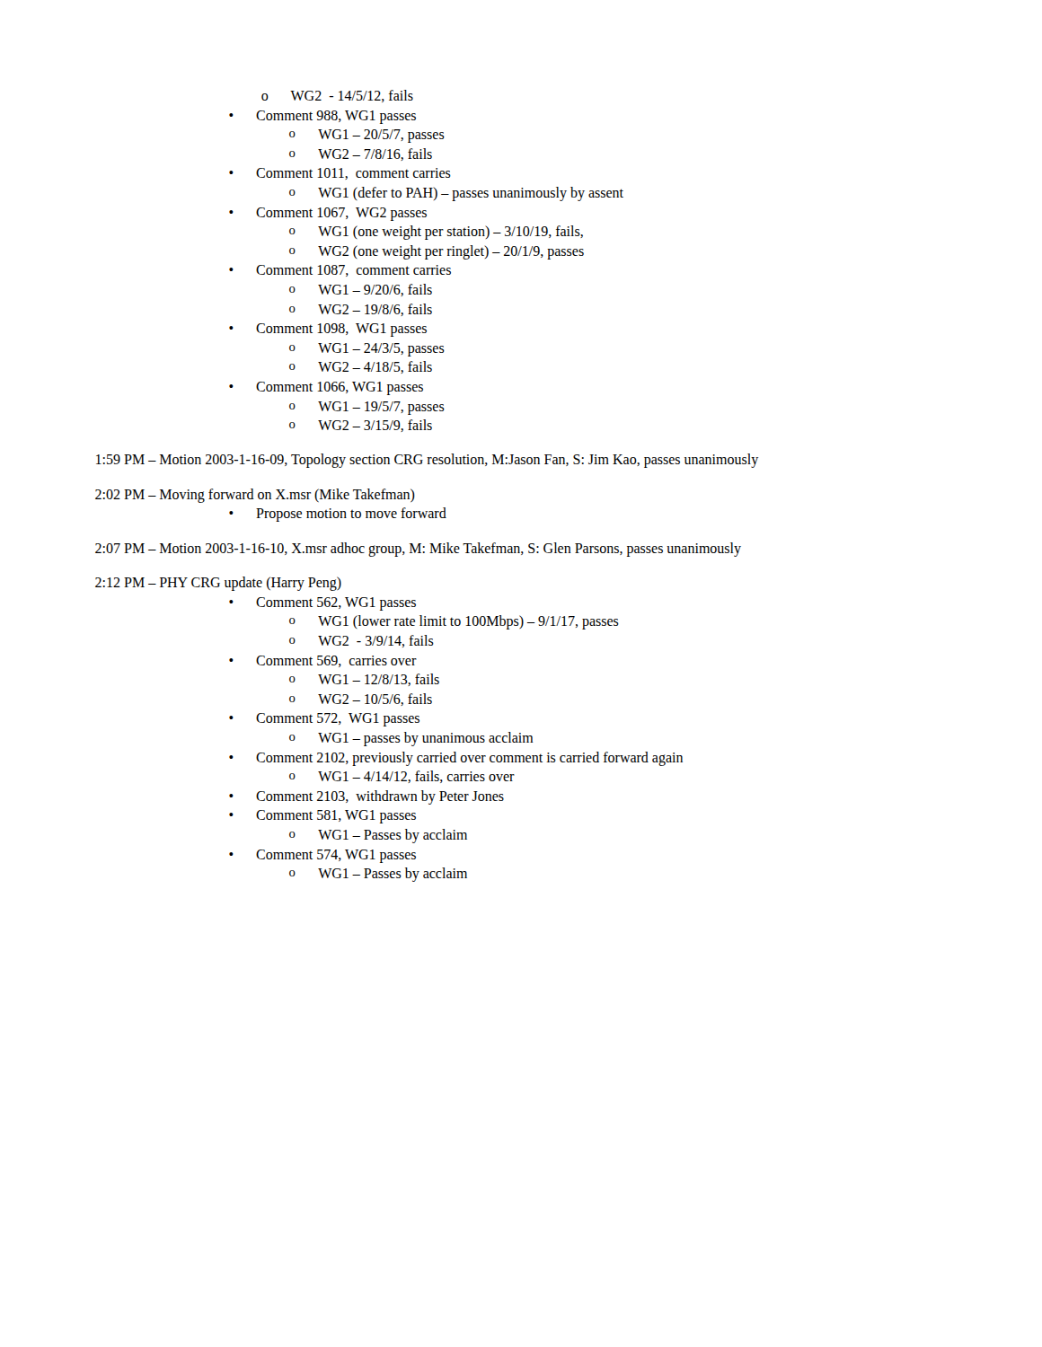o WG2 - 14/5/12, fails
Comment 988, WG1 passes
WG1 – 20/5/7, passes
WG2 – 7/8/16, fails
Comment 1011, comment carries
WG1 (defer to PAH) – passes unanimously by assent
Comment 1067, WG2 passes
WG1 (one weight per station) – 3/10/19, fails,
WG2 (one weight per ringlet) – 20/1/9, passes
Comment 1087, comment carries
WG1 – 9/20/6, fails
WG2 – 19/8/6, fails
Comment 1098, WG1 passes
WG1 – 24/3/5, passes
WG2 – 4/18/5, fails
Comment 1066, WG1 passes
WG1 – 19/5/7, passes
WG2 – 3/15/9, fails
1:59 PM – Motion 2003-1-16-09, Topology section CRG resolution, M:Jason Fan, S: Jim Kao, passes unanimously
2:02 PM – Moving forward on X.msr (Mike Takefman)
Propose motion to move forward
2:07 PM – Motion 2003-1-16-10, X.msr adhoc group, M: Mike Takefman, S: Glen Parsons, passes unanimously
2:12 PM – PHY CRG update (Harry Peng)
Comment 562, WG1 passes
WG1 (lower rate limit to 100Mbps) – 9/1/17, passes
WG2 - 3/9/14, fails
Comment 569, carries over
WG1 – 12/8/13, fails
WG2 – 10/5/6, fails
Comment 572, WG1 passes
WG1 – passes by unanimous acclaim
Comment 2102, previously carried over comment is carried forward again
WG1 – 4/14/12, fails, carries over
Comment 2103, withdrawn by Peter Jones
Comment 581, WG1 passes
WG1 – Passes by acclaim
Comment 574, WG1 passes
WG1 – Passes by acclaim